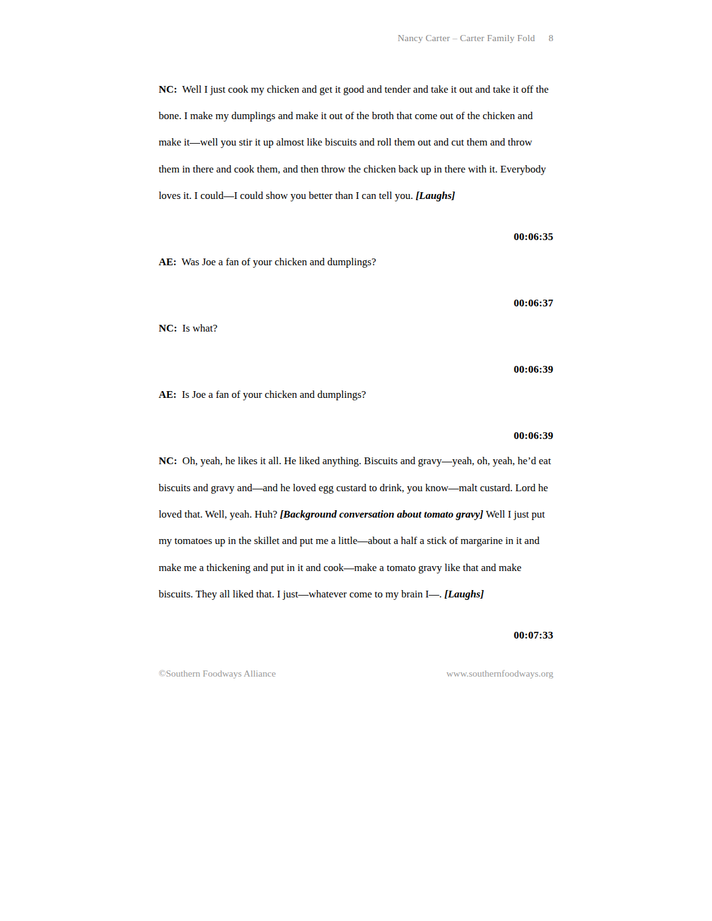Nancy Carter – Carter Family Fold8
NC: Well I just cook my chicken and get it good and tender and take it out and take it off the bone. I make my dumplings and make it out of the broth that come out of the chicken and make it—well you stir it up almost like biscuits and roll them out and cut them and throw them in there and cook them, and then throw the chicken back up in there with it. Everybody loves it. I could—I could show you better than I can tell you. [Laughs]
00:06:35
AE: Was Joe a fan of your chicken and dumplings?
00:06:37
NC: Is what?
00:06:39
AE: Is Joe a fan of your chicken and dumplings?
00:06:39
NC: Oh, yeah, he likes it all. He liked anything. Biscuits and gravy—yeah, oh, yeah, he’d eat biscuits and gravy and—and he loved egg custard to drink, you know—malt custard. Lord he loved that. Well, yeah. Huh? [Background conversation about tomato gravy] Well I just put my tomatoes up in the skillet and put me a little—about a half a stick of margarine in it and make me a thickening and put in it and cook—make a tomato gravy like that and make biscuits. They all liked that. I just—whatever come to my brain I—. [Laughs]
00:07:33
©Southern Foodways Alliance
www.southernfoodways.org